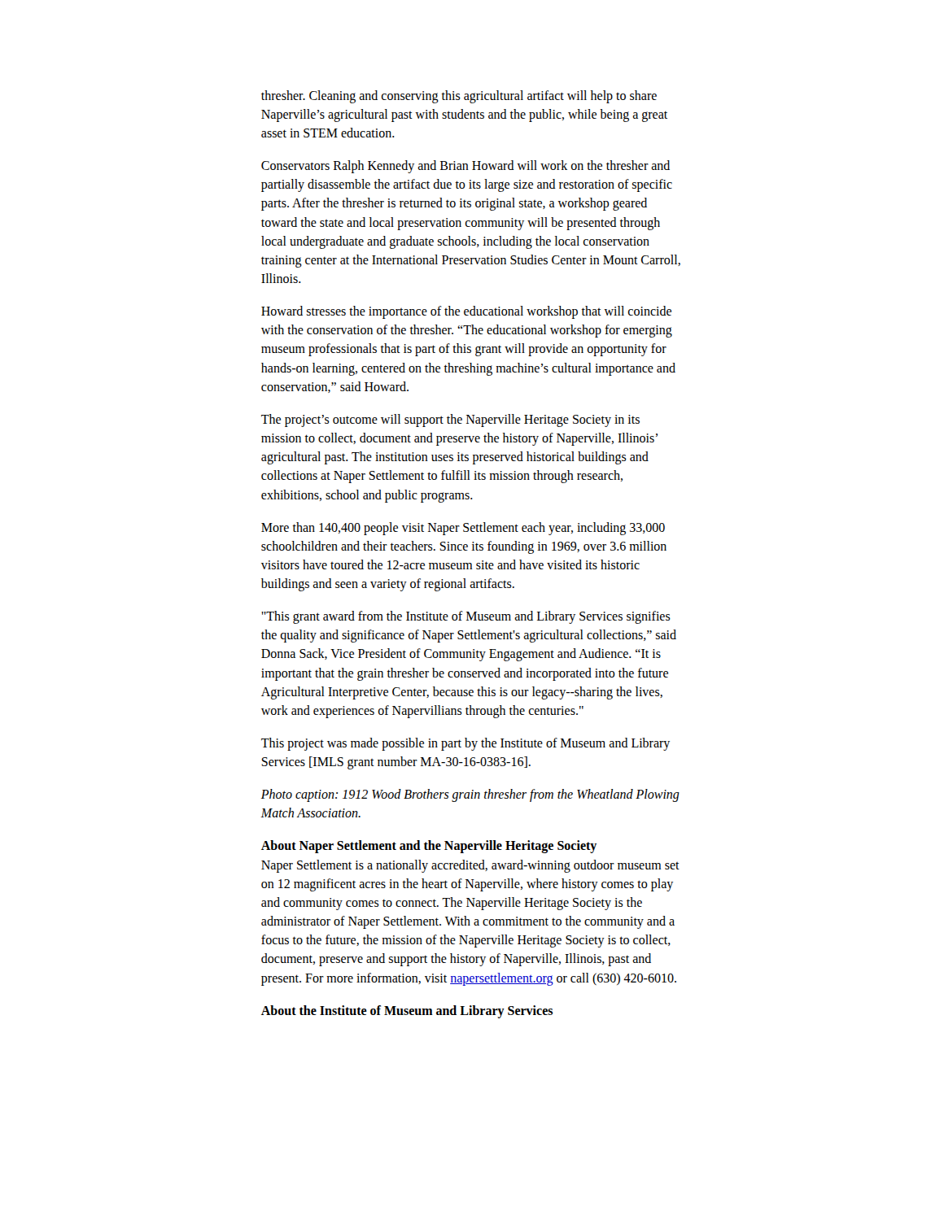thresher. Cleaning and conserving this agricultural artifact will help to share Naperville’s agricultural past with students and the public, while being a great asset in STEM education.
Conservators Ralph Kennedy and Brian Howard will work on the thresher and partially disassemble the artifact due to its large size and restoration of specific parts. After the thresher is returned to its original state, a workshop geared toward the state and local preservation community will be presented through local undergraduate and graduate schools, including the local conservation training center at the International Preservation Studies Center in Mount Carroll, Illinois.
Howard stresses the importance of the educational workshop that will coincide with the conservation of the thresher. “The educational workshop for emerging museum professionals that is part of this grant will provide an opportunity for hands-on learning, centered on the threshing machine’s cultural importance and conservation,” said Howard.
The project’s outcome will support the Naperville Heritage Society in its mission to collect, document and preserve the history of Naperville, Illinois’ agricultural past. The institution uses its preserved historical buildings and collections at Naper Settlement to fulfill its mission through research, exhibitions, school and public programs.
More than 140,400 people visit Naper Settlement each year, including 33,000 schoolchildren and their teachers. Since its founding in 1969, over 3.6 million visitors have toured the 12-acre museum site and have visited its historic buildings and seen a variety of regional artifacts.
"This grant award from the Institute of Museum and Library Services signifies the quality and significance of Naper Settlement's agricultural collections,” said Donna Sack, Vice President of Community Engagement and Audience. “It is important that the grain thresher be conserved and incorporated into the future Agricultural Interpretive Center, because this is our legacy--sharing the lives, work and experiences of Napervillians through the centuries."
This project was made possible in part by the Institute of Museum and Library Services [IMLS grant number MA-30-16-0383-16].
Photo caption: 1912 Wood Brothers grain thresher from the Wheatland Plowing Match Association.
About Naper Settlement and the Naperville Heritage Society
Naper Settlement is a nationally accredited, award-winning outdoor museum set on 12 magnificent acres in the heart of Naperville, where history comes to play and community comes to connect. The Naperville Heritage Society is the administrator of Naper Settlement. With a commitment to the community and a focus to the future, the mission of the Naperville Heritage Society is to collect, document, preserve and support the history of Naperville, Illinois, past and present. For more information, visit napersettlement.org or call (630) 420-6010.
About the Institute of Museum and Library Services